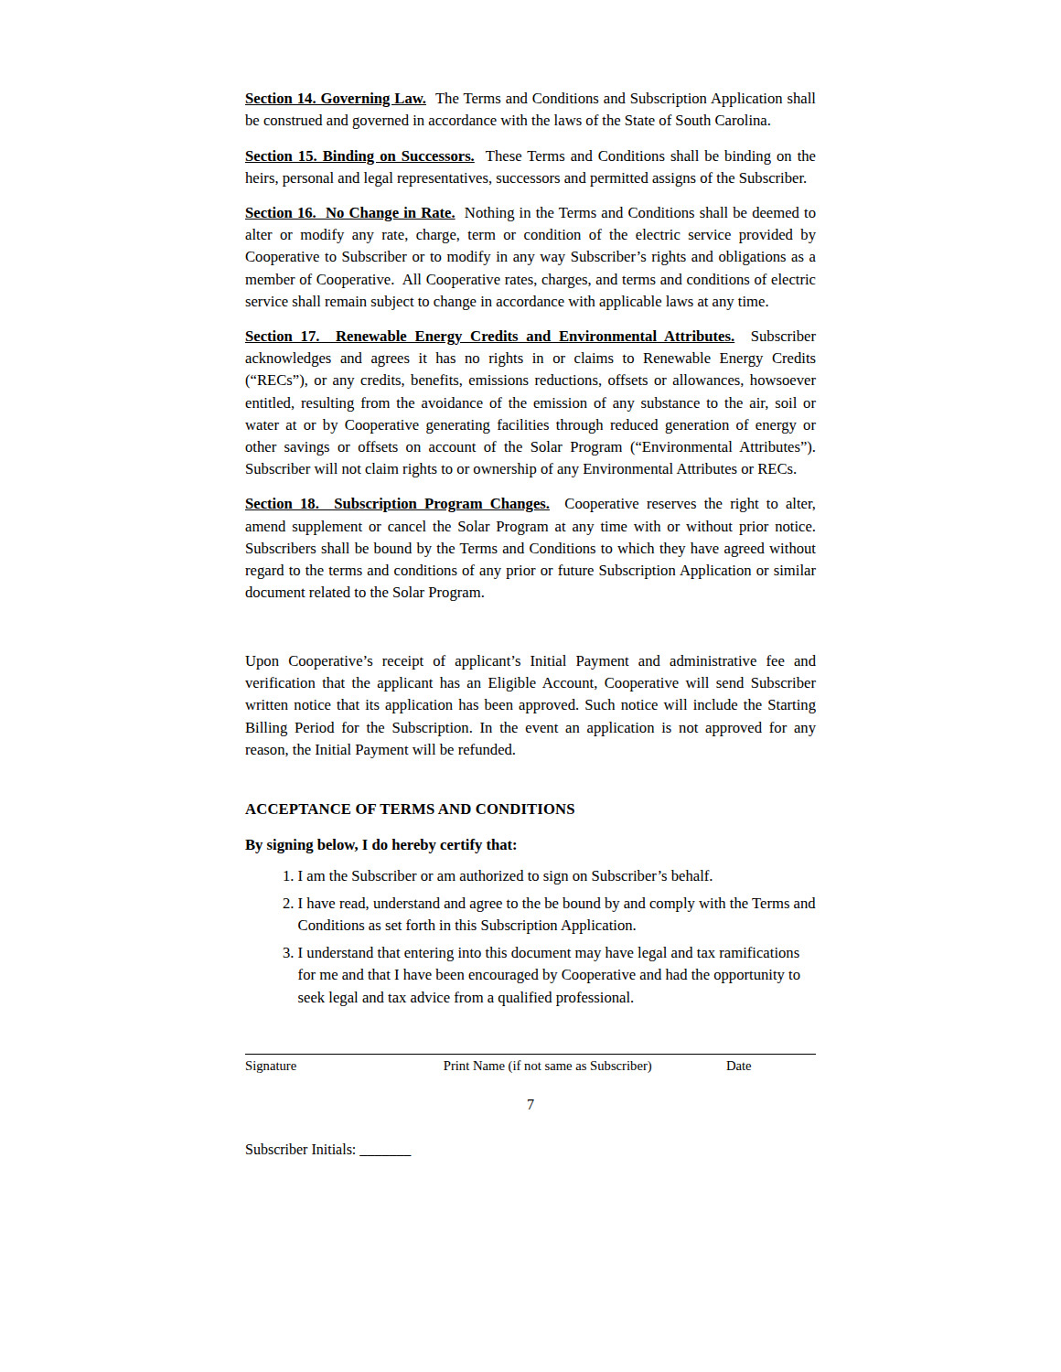Section 14. Governing Law. The Terms and Conditions and Subscription Application shall be construed and governed in accordance with the laws of the State of South Carolina.
Section 15. Binding on Successors. These Terms and Conditions shall be binding on the heirs, personal and legal representatives, successors and permitted assigns of the Subscriber.
Section 16. No Change in Rate. Nothing in the Terms and Conditions shall be deemed to alter or modify any rate, charge, term or condition of the electric service provided by Cooperative to Subscriber or to modify in any way Subscriber’s rights and obligations as a member of Cooperative. All Cooperative rates, charges, and terms and conditions of electric service shall remain subject to change in accordance with applicable laws at any time.
Section 17. Renewable Energy Credits and Environmental Attributes. Subscriber acknowledges and agrees it has no rights in or claims to Renewable Energy Credits (“RECs”), or any credits, benefits, emissions reductions, offsets or allowances, howsoever entitled, resulting from the avoidance of the emission of any substance to the air, soil or water at or by Cooperative generating facilities through reduced generation of energy or other savings or offsets on account of the Solar Program (“Environmental Attributes”). Subscriber will not claim rights to or ownership of any Environmental Attributes or RECs.
Section 18. Subscription Program Changes. Cooperative reserves the right to alter, amend supplement or cancel the Solar Program at any time with or without prior notice. Subscribers shall be bound by the Terms and Conditions to which they have agreed without regard to the terms and conditions of any prior or future Subscription Application or similar document related to the Solar Program.
Upon Cooperative’s receipt of applicant’s Initial Payment and administrative fee and verification that the applicant has an Eligible Account, Cooperative will send Subscriber written notice that its application has been approved. Such notice will include the Starting Billing Period for the Subscription. In the event an application is not approved for any reason, the Initial Payment will be refunded.
ACCEPTANCE OF TERMS AND CONDITIONS
By signing below, I do hereby certify that:
I am the Subscriber or am authorized to sign on Subscriber’s behalf.
I have read, understand and agree to the be bound by and comply with the Terms and Conditions as set forth in this Subscription Application.
I understand that entering into this document may have legal and tax ramifications for me and that I have been encouraged by Cooperative and had the opportunity to seek legal and tax advice from a qualified professional.
Signature
Print Name (if not same as Subscriber)
Date
7
Subscriber Initials: _______